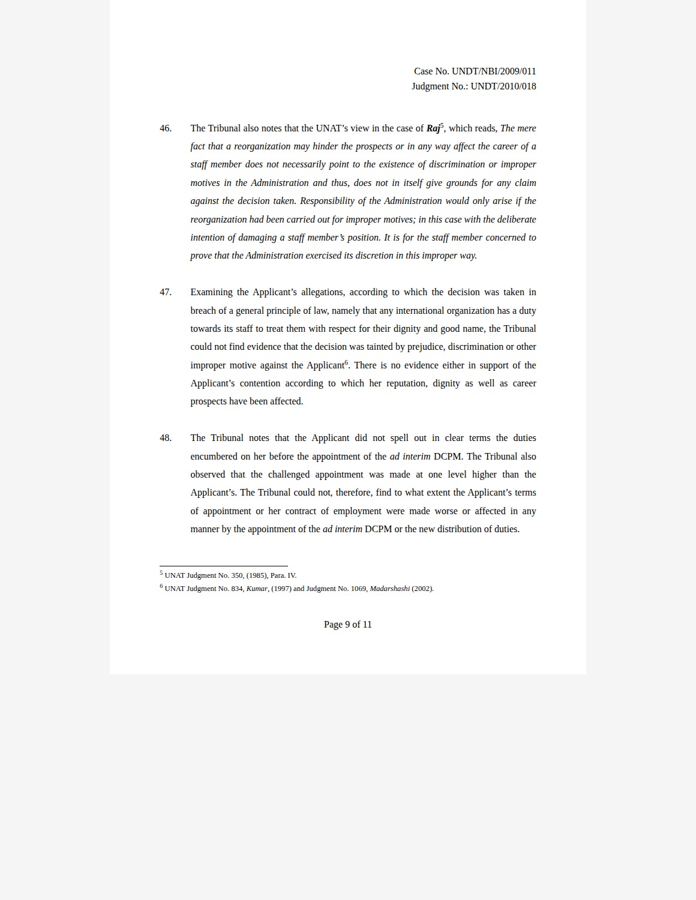Case No. UNDT/NBI/2009/011
Judgment No.: UNDT/2010/018
46. The Tribunal also notes that the UNAT’s view in the case of Raj5, which reads, The mere fact that a reorganization may hinder the prospects or in any way affect the career of a staff member does not necessarily point to the existence of discrimination or improper motives in the Administration and thus, does not in itself give grounds for any claim against the decision taken. Responsibility of the Administration would only arise if the reorganization had been carried out for improper motives; in this case with the deliberate intention of damaging a staff member’s position. It is for the staff member concerned to prove that the Administration exercised its discretion in this improper way.
47. Examining the Applicant’s allegations, according to which the decision was taken in breach of a general principle of law, namely that any international organization has a duty towards its staff to treat them with respect for their dignity and good name, the Tribunal could not find evidence that the decision was tainted by prejudice, discrimination or other improper motive against the Applicant6. There is no evidence either in support of the Applicant’s contention according to which her reputation, dignity as well as career prospects have been affected.
48. The Tribunal notes that the Applicant did not spell out in clear terms the duties encumbered on her before the appointment of the ad interim DCPM. The Tribunal also observed that the challenged appointment was made at one level higher than the Applicant’s. The Tribunal could not, therefore, find to what extent the Applicant’s terms of appointment or her contract of employment were made worse or affected in any manner by the appointment of the ad interim DCPM or the new distribution of duties.
5 UNAT Judgment No. 350, (1985), Para. IV.
6 UNAT Judgment No. 834, Kumar, (1997) and Judgment No. 1069, Madarshashi (2002).
Page 9 of 11